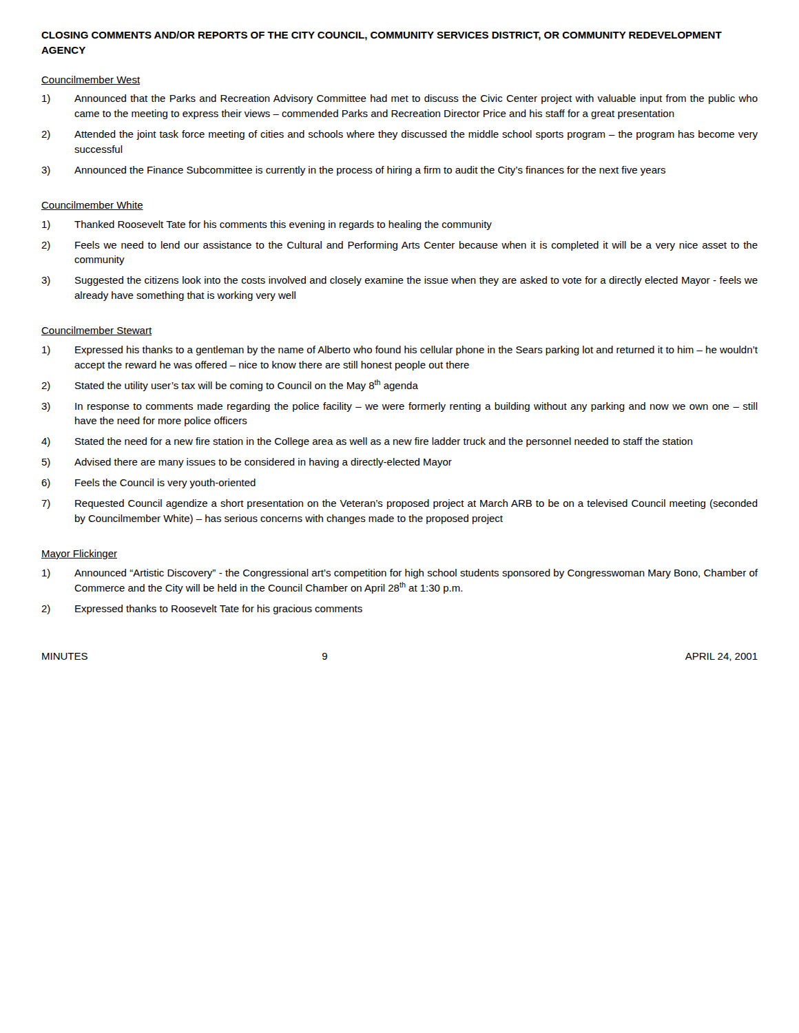CLOSING COMMENTS AND/OR REPORTS OF THE CITY COUNCIL, COMMUNITY SERVICES DISTRICT, OR COMMUNITY REDEVELOPMENT AGENCY
Councilmember West
| 1) | Announced that the Parks and Recreation Advisory Committee had met to discuss the Civic Center project with valuable input from the public who came to the meeting to express their views – commended Parks and Recreation Director Price and his staff for a great presentation |
| 2) | Attended the joint task force meeting of cities and schools where they discussed the middle school sports program – the program has become very successful |
| 3) | Announced the Finance Subcommittee is currently in the process of hiring a firm to audit the City’s finances for the next five years |
Councilmember White
| 1) | Thanked Roosevelt Tate for his comments this evening in regards to healing the community |
| 2) | Feels we need to lend our assistance to the Cultural and Performing Arts Center because when it is completed it will be a very nice asset to the community |
| 3) | Suggested the citizens look into the costs involved and closely examine the issue when they are asked to vote for a directly elected Mayor - feels we already have something that is working very well |
Councilmember Stewart
| 1) | Expressed his thanks to a gentleman by the name of Alberto who found his cellular phone in the Sears parking lot and returned it to him – he wouldn’t accept the reward he was offered – nice to know there are still honest people out there |
| 2) | Stated the utility user’s tax will be coming to Council on the May 8 th agenda |
| 3) | In response to comments made regarding the police facility – we were formerly renting a building without any parking and now we own one – still have the need for more police officers |
| 4) | Stated the need for a new fire station in the College area as well as a new fire ladder truck and the personnel needed to staff the station |
| 5) | Advised there are many issues to be considered in having a directly-elected Mayor |
| 6) | Feels the Council is very youth-oriented |
| 7) | Requested Council agendize a short presentation on the Veteran’s proposed project at March ARB to be on a televised Council meeting (seconded by Councilmember White) – has serious concerns with changes made to the proposed project |
Mayor Flickinger
| 1) | Announced “Artistic Discovery” - the Congressional art’s competition for high school students sponsored by Congresswoman Mary Bono, Chamber of Commerce and the City will be held in the Council Chamber on April 28 th at 1:30 p.m. |
| 2) | Expressed thanks to Roosevelt Tate for his gracious comments |
| MINUTES | 9 | APRIL 24, 2001 |